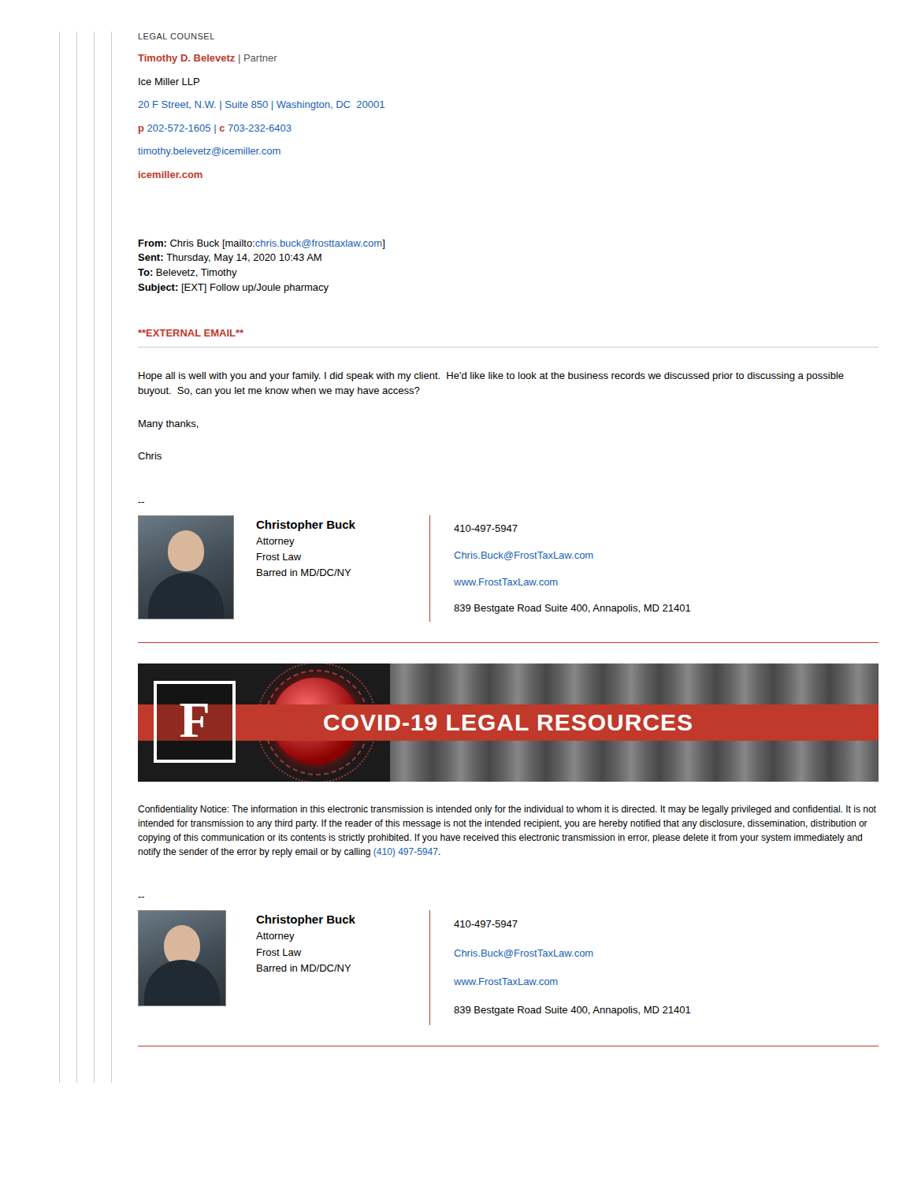LEGAL COUNSEL
Timothy D. Belevetz | Partner
Ice Miller LLP
20 F Street, N.W. | Suite 850 | Washington, DC 20001
p 202-572-1605 | c 703-232-6403
timothy.belevetz@icemiller.com
icemiller.com
From: Chris Buck [mailto:chris.buck@frosttaxlaw.com]
Sent: Thursday, May 14, 2020 10:43 AM
To: Belevetz, Timothy
Subject: [EXT] Follow up/Joule pharmacy
**EXTERNAL EMAIL**
Hope all is well with you and your family. I did speak with my client. He'd like like to look at the business records we discussed prior to discussing a possible buyout. So, can you let me know when we may have access?
Many thanks,
Chris
--
Christopher Buck
Attorney
Frost Law
Barred in MD/DC/NY
410-497-5947
Chris.Buck@FrostTaxLaw.com
www.FrostTaxLaw.com
839 Bestgate Road Suite 400, Annapolis, MD 21401
COVID-19 LEGAL RESOURCES
F
Confidentiality Notice: The information in this electronic transmission is intended only for the individual to whom it is directed. It may be legally privileged and confidential. It is not intended for transmission to any third party. If the reader of this message is not the intended recipient, you are hereby notified that any disclosure, dissemination, distribution or copying of this communication or its contents is strictly prohibited. If you have received this electronic transmission in error, please delete it from your system immediately and notify the sender of the error by reply email or by calling (410) 497-5947.
--
Christopher Buck
Attorney
Frost Law
Barred in MD/DC/NY
410-497-5947
Chris.Buck@FrostTaxLaw.com
www.FrostTaxLaw.com
839 Bestgate Road Suite 400, Annapolis, MD 21401